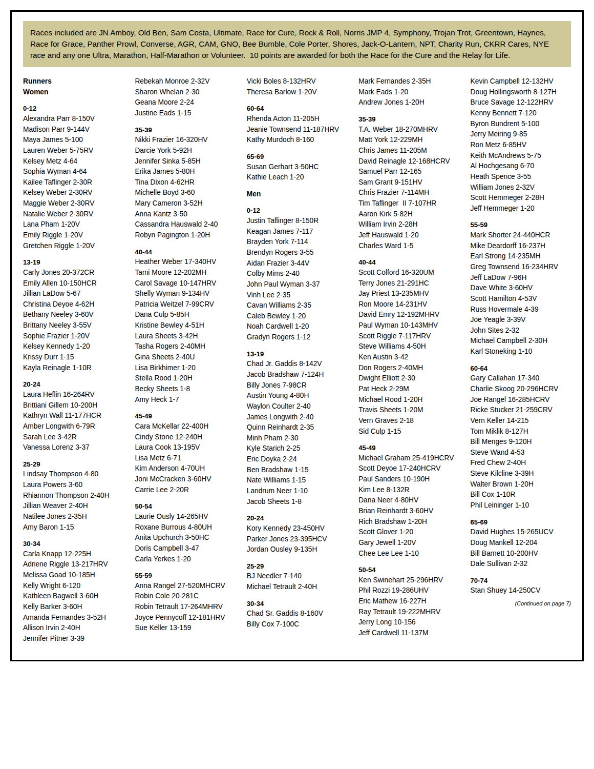Races included are JN Amboy, Old Ben, Sam Costa, Ultimate, Race for Cure, Rock & Roll, Norris JMP 4, Symphony, Trojan Trot, Greentown, Haynes, Race for Grace, Panther Prowl, Converse, AGR, CAM, GNO, Bee Bumble, Cole Porter, Shores, Jack-O-Lantern, NPT, Charity Run, CKRR Cares, NYE race and any one Ultra, Marathon, Half-Marathon or Volunteer. 10 points are awarded for both the Race for the Cure and the Relay for Life.
Runners
Women
0-12
Alexandra Parr 8-150V
Madison Parr 9-144V
Maya James 5-100
Lauren Weber 5-75RV
Kelsey Metz 4-64
Sophia Wyman 4-64
Kailee Taflinger 2-30R
Kelsey Weber 2-30RV
Maggie Weber 2-30RV
Natalie Weber 2-30RV
Lana Pham 1-20V
Emily Riggle 1-20V
Gretchen Riggle 1-20V
13-19
Carly Jones 20-372CR
Emily Allen 10-150HCR
Jillian LaDow 5-67
Christina Deyoe 4-62H
Bethany Neeley 3-60V
Brittany Neeley 3-55V
Sophie Frazier 1-20V
Kelsey Kennedy 1-20
Krissy Durr 1-15
Kayla Reinagle 1-10R
20-24
Laura Heflin 16-264RV
Brittiani Gillem 10-200H
Kathryn Wall 11-177HCR
Amber Longwith 6-79R
Sarah Lee 3-42R
Vanessa Lorenz 3-37
25-29
Lindsay Thompson 4-80
Laura Powers 3-60
Rhiannon Thompson 2-40H
Jillian Weaver 2-40H
Natilee Jones 2-35H
Amy Baron 1-15
30-34
Carla Knapp 12-225H
Adriene Riggle 13-217HRV
Melissa Goad 10-185H
Kelly Wright 6-120
Kathleen Bagwell 3-60H
Kelly Barker 3-60H
Amanda Fernandes 3-52H
Allison Irvin 2-40H
Jennifer Pitner 3-39
Rebekah Monroe 2-32V
Sharon Whelan 2-30
Geana Moore 2-24
Justine Eads 1-15
35-39
Nikki Frazier 16-320HV
Darcie York 5-92H
Jennifer Sinka 5-85H
Erika James 5-80H
Tina Dixon 4-62HR
Michelle Boyd 3-60
Mary Cameron 3-52H
Anna Kantz 3-50
Cassandra Hauswald 2-40
Robyn Pagington 1-20H
40-44
Heather Weber 17-340HV
Tami Moore 12-202MH
Carol Savage 10-147HRV
Shelly Wyman 9-134HV
Patricia Weitzel 7-99CRV
Dana Culp 5-85H
Kristine Bewley 4-51H
Laura Sheets 3-42H
Tasha Rogers 2-40MH
Gina Sheets 2-40U
Lisa Birkhimer 1-20
Stella Rood 1-20H
Becky Sheets 1-8
Amy Heck 1-7
45-49
Cara McKellar 22-400H
Cindy Stone 12-240H
Laura Cook 13-195V
Lisa Metz 6-71
Kim Anderson 4-70UH
Joni McCracken 3-60HV
Carrie Lee 2-20R
50-54
Laurie Ously 14-265HV
Roxane Burrous 4-80UH
Anita Upchurch 3-50HC
Doris Campbell 3-47
Carla Yerkes 1-20
55-59
Anna Rangel 27-520MHCRV
Robin Cole 20-281C
Robin Tetrault 17-264MHRV
Joyce Pennycoff 12-181HRV
Sue Keller 13-159
Vicki Boles 8-132HRV
Theresa Barlow 1-20V
60-64
Rhenda Acton 11-205H
Jeanie Townsend 11-187HRV
Kathy Murdoch 8-160
65-69
Susan Gerhart 3-50HC
Kathie Leach 1-20
Men
0-12
Justin Taflinger 8-150R
Keagan James 7-117
Brayden York 7-114
Brendyn Rogers 3-55
Aidan Frazier 3-44V
Colby Mims 2-40
John Paul Wyman 3-37
Vinh Lee 2-35
Cavan Williams 2-35
Caleb Bewley 1-20
Noah Cardwell 1-20
Gradyn Rogers 1-12
13-19
Chad Jr. Gaddis 8-142V
Jacob Bradshaw 7-124H
Billy Jones 7-98CR
Austin Young 4-80H
Waylon Coulter 2-40
James Longwith 2-40
Quinn Reinhardt 2-35
Minh Pham 2-30
Kyle Starich 2-25
Eric Doyka 2-24
Ben Bradshaw 1-15
Nate Williams 1-15
Landrum Neer 1-10
Jacob Sheets 1-8
20-24
Kory Kennedy 23-450HV
Parker Jones 23-395HCV
Jordan Ousley 9-135H
25-29
BJ Needler 7-140
Michael Tetrault 2-40H
30-34
Chad Sr. Gaddis 8-160V
Billy Cox 7-100C
Mark Fernandes 2-35H
Mark Eads 1-20
Andrew Jones 1-20H
35-39
T.A. Weber 18-270MHRV
Matt York 12-229MH
Chris James 11-205M
David Reinagle 12-168HCRV
Samuel Parr 12-165
Sam Grant 9-151HV
Chris Frazier 7-114MH
Tim Taflinger II 7-107HR
Aaron Kirk 5-82H
William Irvin 2-28H
Jeff Hauswald 1-20
Charles Ward 1-5
40-44
Scott Colford 16-320UM
Terry Jones 21-291HC
Jay Priest 13-235MHV
Ron Moore 14-231HV
David Emry 12-192MHRV
Paul Wyman 10-143MHV
Scott Riggle 7-117HRV
Steve Williams 4-50H
Ken Austin 3-42
Don Rogers 2-40MH
Dwight Elliott 2-30
Pat Heck 2-29M
Michael Rood 1-20H
Travis Sheets 1-20M
Vern Graves 2-18
Sid Culp 1-15
45-49
Michael Graham 25-419HCRV
Scott Deyoe 17-240HCRV
Paul Sanders 10-190H
Kim Lee 8-132R
Dana Neer 4-80HV
Brian Reinhardt 3-60HV
Rich Bradshaw 1-20H
Scott Glover 1-20
Gary Jewell 1-20V
Chee Lee Lee 1-10
50-54
Ken Swinehart 25-296HRV
Phil Rozzi 19-286UHV
Eric Mathew 16-227H
Ray Tetrault 19-222MHRV
Jerry Long 10-156
Jeff Cardwell 11-137M
Kevin Campbell 12-132HV
Doug Hollingsworth 8-127H
Bruce Savage 12-122HRV
Kenny Bennett 7-120
Byron Bundrent 5-100
Jerry Meiring 9-85
Ron Metz 6-85HV
Keith McAndrews 5-75
Al Hochgesang 6-70
Heath Spence 3-55
William Jones 2-32V
Scott Hemmeger 2-28H
Jeff Hemmeger 1-20
55-59
Mark Shorter 24-440HCR
Mike Deardorff 16-237H
Earl Strong 14-235MH
Greg Townsend 16-234HRV
Jeff LaDow 7-96H
Dave White 3-60HV
Scott Hamilton 4-53V
Russ Hovermale 4-39
Joe Yeagle 3-39V
John Sites 2-32
Michael Campbell 2-30H
Karl Stoneking 1-10
60-64
Gary Callahan 17-340
Charlie Skoog 20-296HCRV
Joe Rangel 16-285HCRV
Ricke Stucker 21-259CRV
Vern Keller 14-215
Tom Miklik 8-127H
Bill Menges 9-120H
Steve Wand 4-53
Fred Chew 2-40H
Steve Kilcline 3-39H
Walter Brown 1-20H
Bill Cox 1-10R
Phil Leininger 1-10
65-69
David Hughes 15-265UCV
Doug Mankell 12-204
Bill Barnett 10-200HV
Dale Sullivan 2-32
70-74
Stan Shuey 14-250CV
(Continued on page 7)